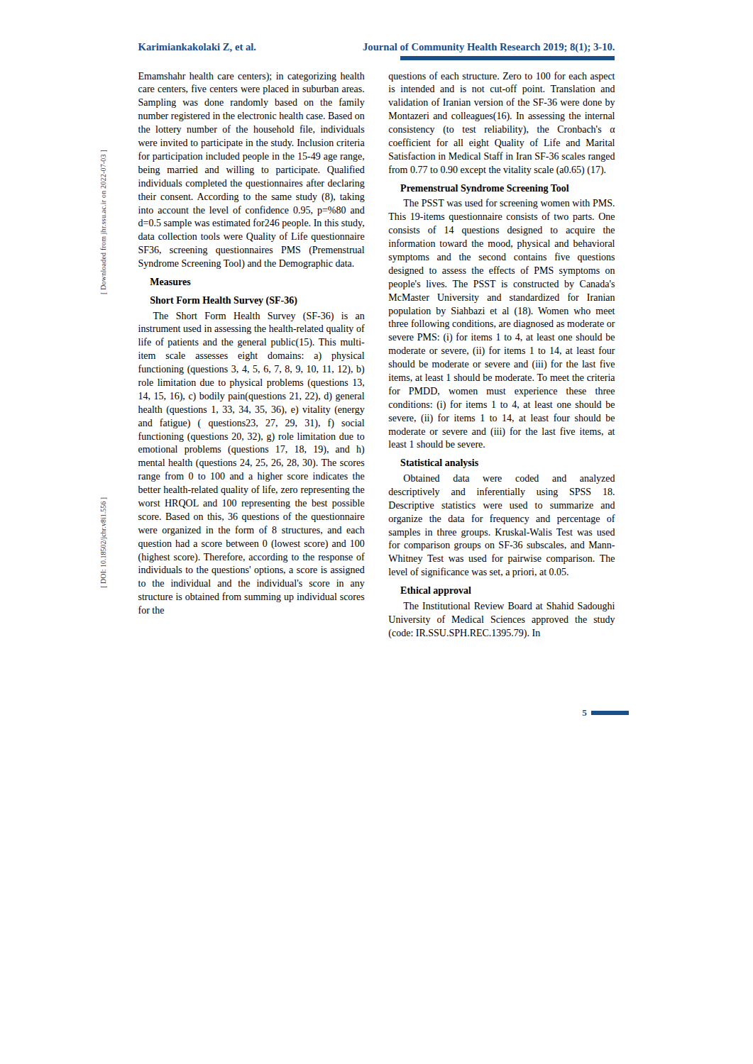[ Downloaded from jhr.ssu.ac.ir on 2022-07-03 ]
[ DOI: 10.18502/jchr.v8i1.556 ]
Karimiankakolaki Z, et al.
Journal of Community Health Research 2019; 8(1); 3-10.
Emamshahr health care centers); in categorizing health care centers, five centers were placed in suburban areas. Sampling was done randomly based on the family number registered in the electronic health case. Based on the lottery number of the household file, individuals were invited to participate in the study. Inclusion criteria for participation included people in the 15-49 age range, being married and willing to participate. Qualified individuals completed the questionnaires after declaring their consent. According to the same study (8), taking into account the level of confidence 0.95, p=%80 and d=0.5 sample was estimated for246 people. In this study, data collection tools were Quality of Life questionnaire SF36, screening questionnaires PMS (Premenstrual Syndrome Screening Tool) and the Demographic data.
Measures
Short Form Health Survey (SF-36)
The Short Form Health Survey (SF-36) is an instrument used in assessing the health-related quality of life of patients and the general public(15). This multi-item scale assesses eight domains: a) physical functioning (questions 3, 4, 5, 6, 7, 8, 9, 10, 11, 12), b) role limitation due to physical problems (questions 13, 14, 15, 16), c) bodily pain(questions 21, 22), d) general health (questions 1, 33, 34, 35, 36), e) vitality (energy and fatigue) ( questions23, 27, 29, 31), f) social functioning (questions 20, 32), g) role limitation due to emotional problems (questions 17, 18, 19), and h) mental health (questions 24, 25, 26, 28, 30). The scores range from 0 to 100 and a higher score indicates the better health-related quality of life, zero representing the worst HRQOL and 100 representing the best possible score. Based on this, 36 questions of the questionnaire were organized in the form of 8 structures, and each question had a score between 0 (lowest score) and 100 (highest score). Therefore, according to the response of individuals to the questions' options, a score is assigned to the individual and the individual's score in any structure is obtained from summing up individual scores for the
questions of each structure. Zero to 100 for each aspect is intended and is not cut-off point. Translation and validation of Iranian version of the SF-36 were done by Montazeri and colleagues(16). In assessing the internal consistency (to test reliability), the Cronbach's α coefficient for all eight Quality of Life and Marital Satisfaction in Medical Staff in Iran SF-36 scales ranged from 0.77 to 0.90 except the vitality scale (a0.65) (17).
Premenstrual Syndrome Screening Tool
The PSST was used for screening women with PMS. This 19-items questionnaire consists of two parts. One consists of 14 questions designed to acquire the information toward the mood, physical and behavioral symptoms and the second contains five questions designed to assess the effects of PMS symptoms on people's lives. The PSST is constructed by Canada's McMaster University and standardized for Iranian population by Siahbazi et al (18). Women who meet three following conditions, are diagnosed as moderate or severe PMS: (i) for items 1 to 4, at least one should be moderate or severe, (ii) for items 1 to 14, at least four should be moderate or severe and (iii) for the last five items, at least 1 should be moderate. To meet the criteria for PMDD, women must experience these three conditions: (i) for items 1 to 4, at least one should be severe, (ii) for items 1 to 14, at least four should be moderate or severe and (iii) for the last five items, at least 1 should be severe.
Statistical analysis
Obtained data were coded and analyzed descriptively and inferentially using SPSS 18. Descriptive statistics were used to summarize and organize the data for frequency and percentage of samples in three groups. Kruskal-Walis Test was used for comparison groups on SF-36 subscales, and Mann-Whitney Test was used for pairwise comparison. The level of significance was set, a priori, at 0.05.
Ethical approval
The Institutional Review Board at Shahid Sadoughi University of Medical Sciences approved the study (code: IR.SSU.SPH.REC.1395.79). In
5